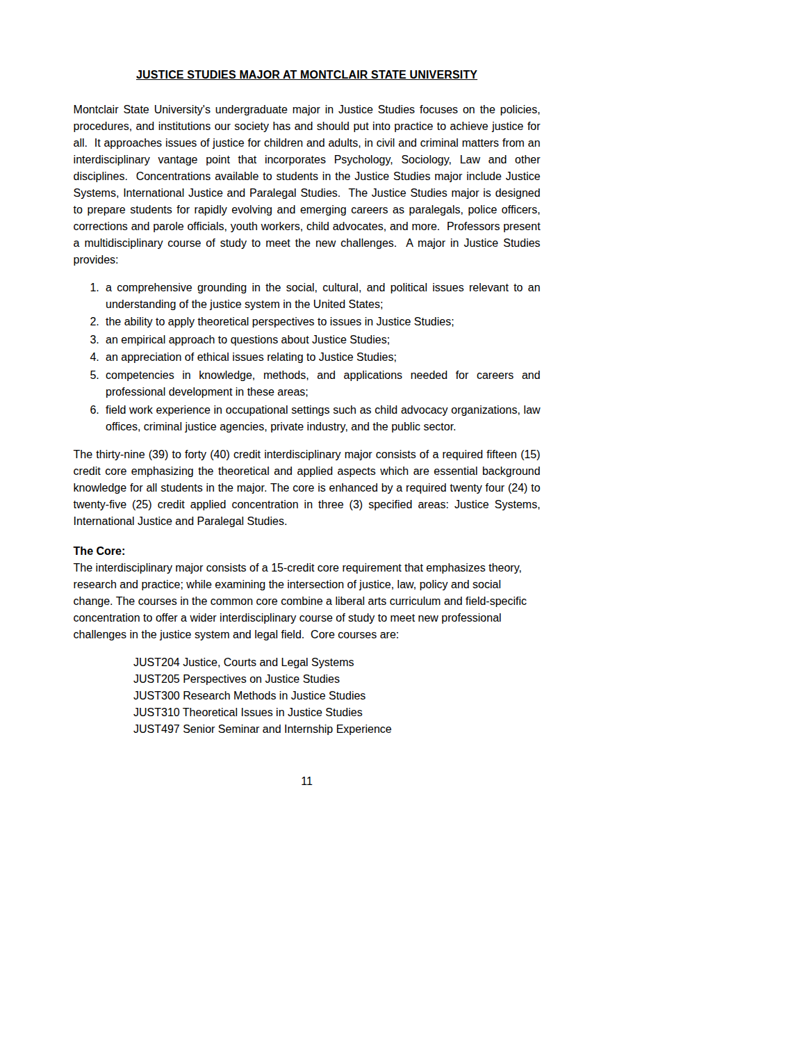JUSTICE STUDIES MAJOR AT MONTCLAIR STATE UNIVERSITY
Montclair State University's undergraduate major in Justice Studies focuses on the policies, procedures, and institutions our society has and should put into practice to achieve justice for all. It approaches issues of justice for children and adults, in civil and criminal matters from an interdisciplinary vantage point that incorporates Psychology, Sociology, Law and other disciplines. Concentrations available to students in the Justice Studies major include Justice Systems, International Justice and Paralegal Studies. The Justice Studies major is designed to prepare students for rapidly evolving and emerging careers as paralegals, police officers, corrections and parole officials, youth workers, child advocates, and more. Professors present a multidisciplinary course of study to meet the new challenges. A major in Justice Studies provides:
a comprehensive grounding in the social, cultural, and political issues relevant to an understanding of the justice system in the United States;
the ability to apply theoretical perspectives to issues in Justice Studies;
an empirical approach to questions about Justice Studies;
an appreciation of ethical issues relating to Justice Studies;
competencies in knowledge, methods, and applications needed for careers and professional development in these areas;
field work experience in occupational settings such as child advocacy organizations, law offices, criminal justice agencies, private industry, and the public sector.
The thirty-nine (39) to forty (40) credit interdisciplinary major consists of a required fifteen (15) credit core emphasizing the theoretical and applied aspects which are essential background knowledge for all students in the major. The core is enhanced by a required twenty four (24) to twenty-five (25) credit applied concentration in three (3) specified areas: Justice Systems, International Justice and Paralegal Studies.
The Core:
The interdisciplinary major consists of a 15-credit core requirement that emphasizes theory, research and practice; while examining the intersection of justice, law, policy and social change. The courses in the common core combine a liberal arts curriculum and field-specific concentration to offer a wider interdisciplinary course of study to meet new professional challenges in the justice system and legal field. Core courses are:
JUST204 Justice, Courts and Legal Systems
JUST205 Perspectives on Justice Studies
JUST300 Research Methods in Justice Studies
JUST310 Theoretical Issues in Justice Studies
JUST497 Senior Seminar and Internship Experience
11